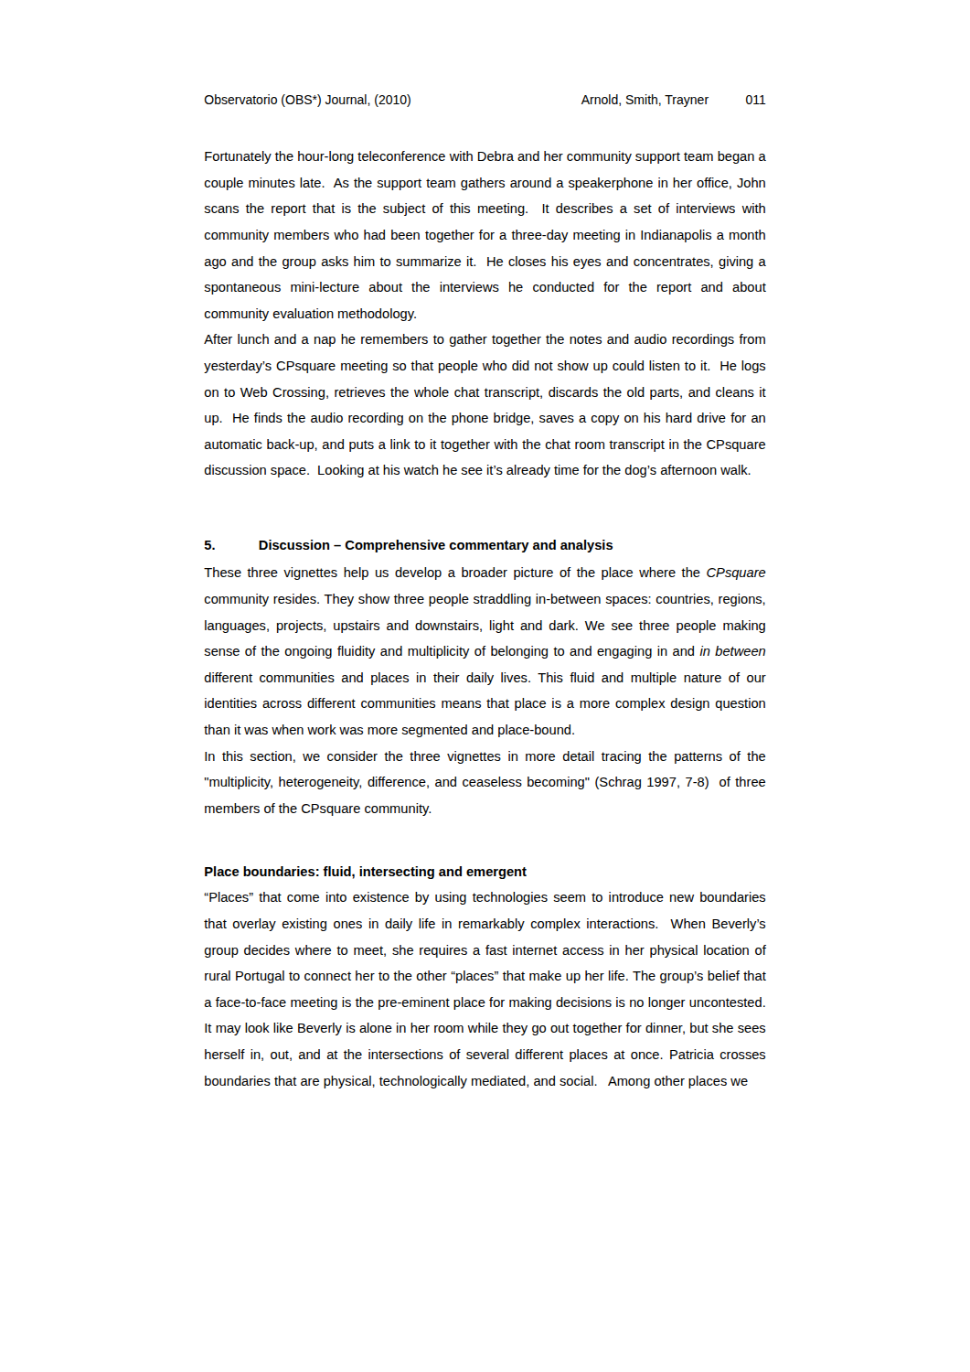Observatorio (OBS*) Journal, (2010)
Arnold, Smith, Trayner 011
Fortunately the hour-long teleconference with Debra and her community support team began a couple minutes late. As the support team gathers around a speakerphone in her office, John scans the report that is the subject of this meeting. It describes a set of interviews with community members who had been together for a three-day meeting in Indianapolis a month ago and the group asks him to summarize it. He closes his eyes and concentrates, giving a spontaneous mini-lecture about the interviews he conducted for the report and about community evaluation methodology.
After lunch and a nap he remembers to gather together the notes and audio recordings from yesterday’s CPsquare meeting so that people who did not show up could listen to it. He logs on to Web Crossing, retrieves the whole chat transcript, discards the old parts, and cleans it up. He finds the audio recording on the phone bridge, saves a copy on his hard drive for an automatic back-up, and puts a link to it together with the chat room transcript in the CPsquare discussion space. Looking at his watch he see it’s already time for the dog’s afternoon walk.
5. Discussion – Comprehensive commentary and analysis
These three vignettes help us develop a broader picture of the place where the CPsquare community resides. They show three people straddling in-between spaces: countries, regions, languages, projects, upstairs and downstairs, light and dark. We see three people making sense of the ongoing fluidity and multiplicity of belonging to and engaging in and in between different communities and places in their daily lives. This fluid and multiple nature of our identities across different communities means that place is a more complex design question than it was when work was more segmented and place-bound.
In this section, we consider the three vignettes in more detail tracing the patterns of the "multiplicity, heterogeneity, difference, and ceaseless becoming" (Schrag 1997, 7-8) of three members of the CPsquare community.
Place boundaries: fluid, intersecting and emergent
“Places” that come into existence by using technologies seem to introduce new boundaries that overlay existing ones in daily life in remarkably complex interactions. When Beverly’s group decides where to meet, she requires a fast internet access in her physical location of rural Portugal to connect her to the other “places” that make up her life. The group’s belief that a face-to-face meeting is the pre-eminent place for making decisions is no longer uncontested. It may look like Beverly is alone in her room while they go out together for dinner, but she sees herself in, out, and at the intersections of several different places at once. Patricia crosses boundaries that are physical, technologically mediated, and social. Among other places we